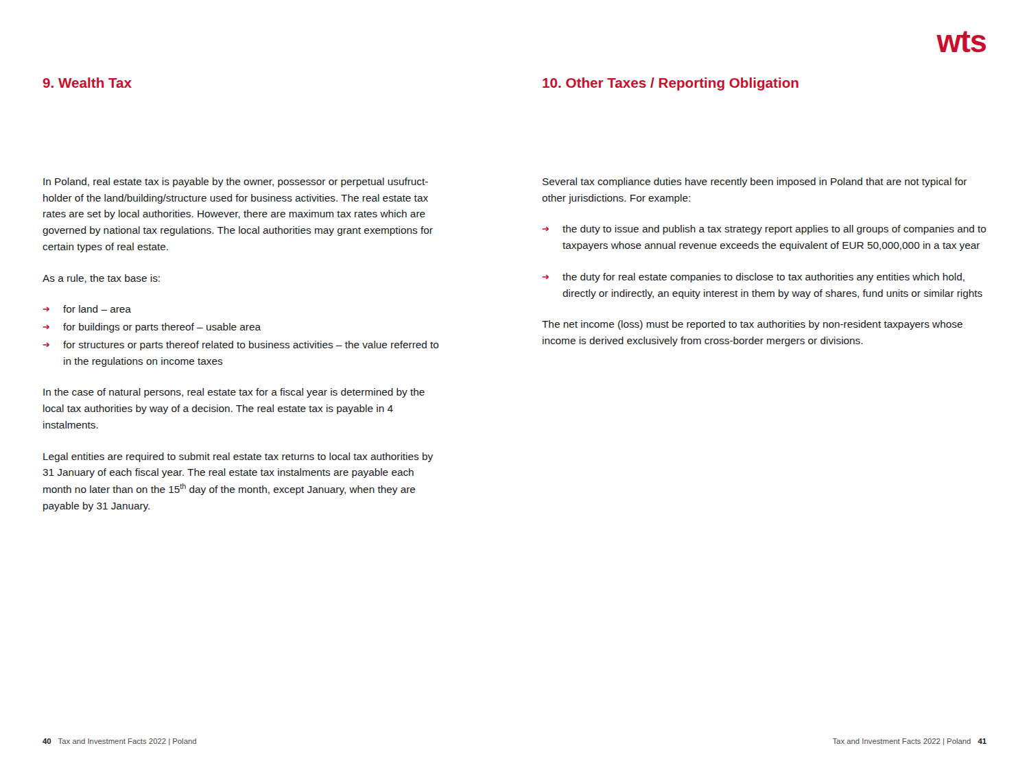wts
9. Wealth Tax
In Poland, real estate tax is payable by the owner, possessor or perpetual usufruct-holder of the land/building/structure used for business activities. The real estate tax rates are set by local authorities. However, there are maximum tax rates which are governed by national tax regulations. The local authorities may grant exemptions for certain types of real estate.
As a rule, the tax base is:
for land – area
for buildings or parts thereof – usable area
for structures or parts thereof related to business activities – the value referred to in the regulations on income taxes
In the case of natural persons, real estate tax for a fiscal year is determined by the local tax authorities by way of a decision. The real estate tax is payable in 4 instalments.
Legal entities are required to submit real estate tax returns to local tax authorities by 31 January of each fiscal year. The real estate tax instalments are payable each month no later than on the 15th day of the month, except January, when they are payable by 31 January.
10. Other Taxes / Reporting Obligation
Several tax compliance duties have recently been imposed in Poland that are not typical for other jurisdictions. For example:
the duty to issue and publish a tax strategy report applies to all groups of companies and to taxpayers whose annual revenue exceeds the equivalent of EUR 50,000,000 in a tax year
the duty for real estate companies to disclose to tax authorities any entities which hold, directly or indirectly, an equity interest in them by way of shares, fund units or similar rights
The net income (loss) must be reported to tax authorities by non-resident taxpayers whose income is derived exclusively from cross-border mergers or divisions.
40 Tax and Investment Facts 2022 | Poland
Tax and Investment Facts 2022 | Poland 41